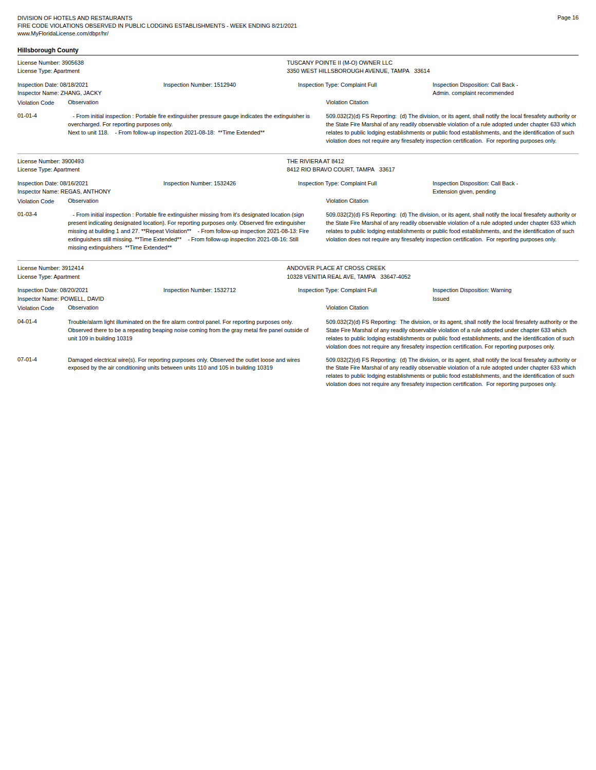Page 16
DIVISION OF HOTELS AND RESTAURANTS
FIRE CODE VIOLATIONS OBSERVED IN PUBLIC LODGING ESTABLISHMENTS - WEEK ENDING 8/21/2021
www.MyFloridaLicense.com/dbpr/hr/
Hillsborough County
| License Number: 3905638 License Type: Apartment | TUSCANY POINTE II (M-O) OWNER LLC 3350 WEST HILLSBOROUGH AVENUE, TAMPA 33614 |
| Inspection Date: 08/18/2021 Inspector Name: ZHANG, JACKY | Inspection Number: 1512940 | Inspection Type: Complaint Full | Inspection Disposition: Call Back - Admin. complaint recommended |
| Violation Code | Observation | Violation Citation |
| 01-01-4 | - From initial inspection : Portable fire extinguisher pressure gauge indicates the extinguisher is overcharged. For reporting purposes only. Next to unit 118. - From follow-up inspection 2021-08-18: **Time Extended** | 509.032(2)(d) FS Reporting: (d) The division, or its agent, shall notify the local firesafety authority or the State Fire Marshal of any readily observable violation of a rule adopted under chapter 633 which relates to public lodging establishments or public food establishments, and the identification of such violation does not require any firesafety inspection certification. For reporting purposes only. |
| License Number: 3900493 License Type: Apartment | THE RIVIERA AT 8412 8412 RIO BRAVO COURT, TAMPA 33617 |
| Inspection Date: 08/16/2021 Inspector Name: REGAS, ANTHONY | Inspection Number: 1532426 | Inspection Type: Complaint Full | Inspection Disposition: Call Back - Extension given, pending |
| Violation Code | Observation | Violation Citation |
| 01-03-4 | - From initial inspection : Portable fire extinguisher missing from it's designated location (sign present indicating designated location). For reporting purposes only. Observed fire extinguisher missing at building 1 and 27. **Repeat Violation** - From follow-up inspection 2021-08-13: Fire extinguishers still missing. **Time Extended** - From follow-up inspection 2021-08-16: Still missing extinguishers **Time Extended** | 509.032(2)(d) FS Reporting: (d) The division, or its agent, shall notify the local firesafety authority or the State Fire Marshal of any readily observable violation of a rule adopted under chapter 633 which relates to public lodging establishments or public food establishments, and the identification of such violation does not require any firesafety inspection certification. For reporting purposes only. |
| License Number: 3912414 License Type: Apartment | ANDOVER PLACE AT CROSS CREEK 10328 VENITIA REAL AVE, TAMPA 33647-4052 |
| Inspection Date: 08/20/2021 Inspector Name: POWELL, DAVID | Inspection Number: 1532712 | Inspection Type: Complaint Full | Inspection Disposition: Warning Issued |
| Violation Code | Observation | Violation Citation |
| 04-01-4 | Trouble/alarm light illuminated on the fire alarm control panel. For reporting purposes only. Observed there to be a repeating beaping noise coming from the gray metal fire panel outside of unit 109 in building 10319 | 509.032(2)(d) FS Reporting: The division, or its agent, shall notify the local firesafety authority or the State Fire Marshal of any readily observable violation of a rule adopted under chapter 633 which relates to public lodging establishments or public food establishments, and the identification of such violation does not require any firesafety inspection certification. For reporting purposes only. |
| 07-01-4 | Damaged electrical wire(s). For reporting purposes only. Observed the outlet loose and wires exposed by the air conditioning units between units 110 and 105 in building 10319 | 509.032(2)(d) FS Reporting: (d) The division, or its agent, shall notify the local firesafety authority or the State Fire Marshal of any readily observable violation of a rule adopted under chapter 633 which relates to public lodging establishments or public food establishments, and the identification of such violation does not require any firesafety inspection certification. For reporting purposes only. |